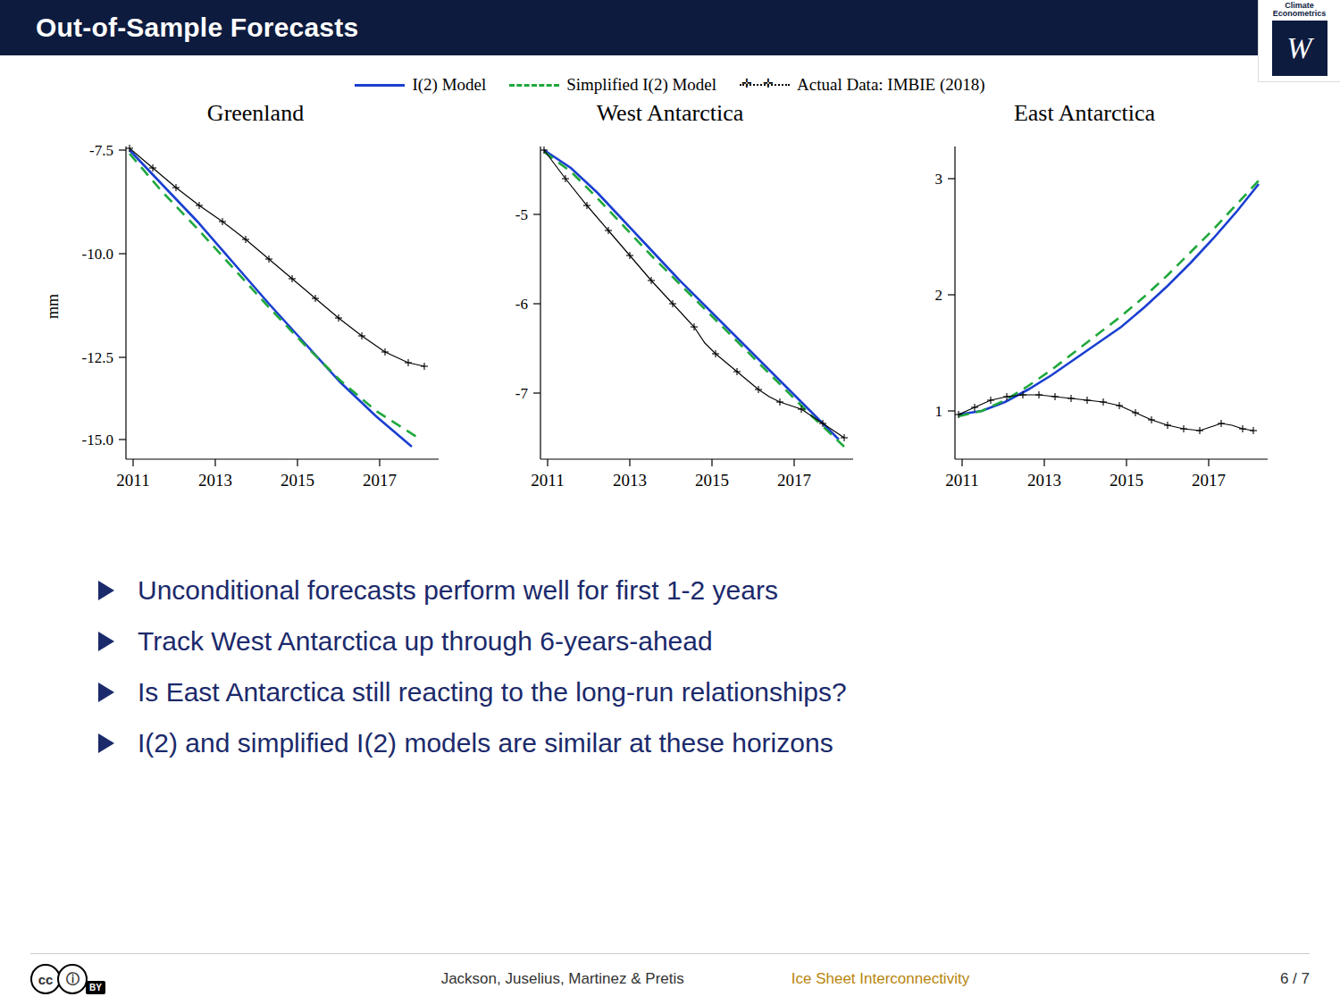Out-of-Sample Forecasts
Climate
Econometrics
W
I(2) Model
Simplified I(2) Model
Actual Data: IMBIE (2018)
Greenland
mm
-7.5 -10.0 -12.5 -15.0 2011 2013 2015 2017
West Antarctica
-5 -6 -7 2011 2013 2015 2017
East Antarctica
3 2 1 2011 2013 2015 2017
Unconditional forecasts perform well for first 1-2 years
Track West Antarctica up through 6-years-ahead
Is East Antarctica still reacting to the long-run relationships?
I(2) and simplified I(2) models are similar at these horizons
ccⓘBY
Jackson, Juselius, Martinez & Pretis Ice Sheet Interconnectivity
6 / 7